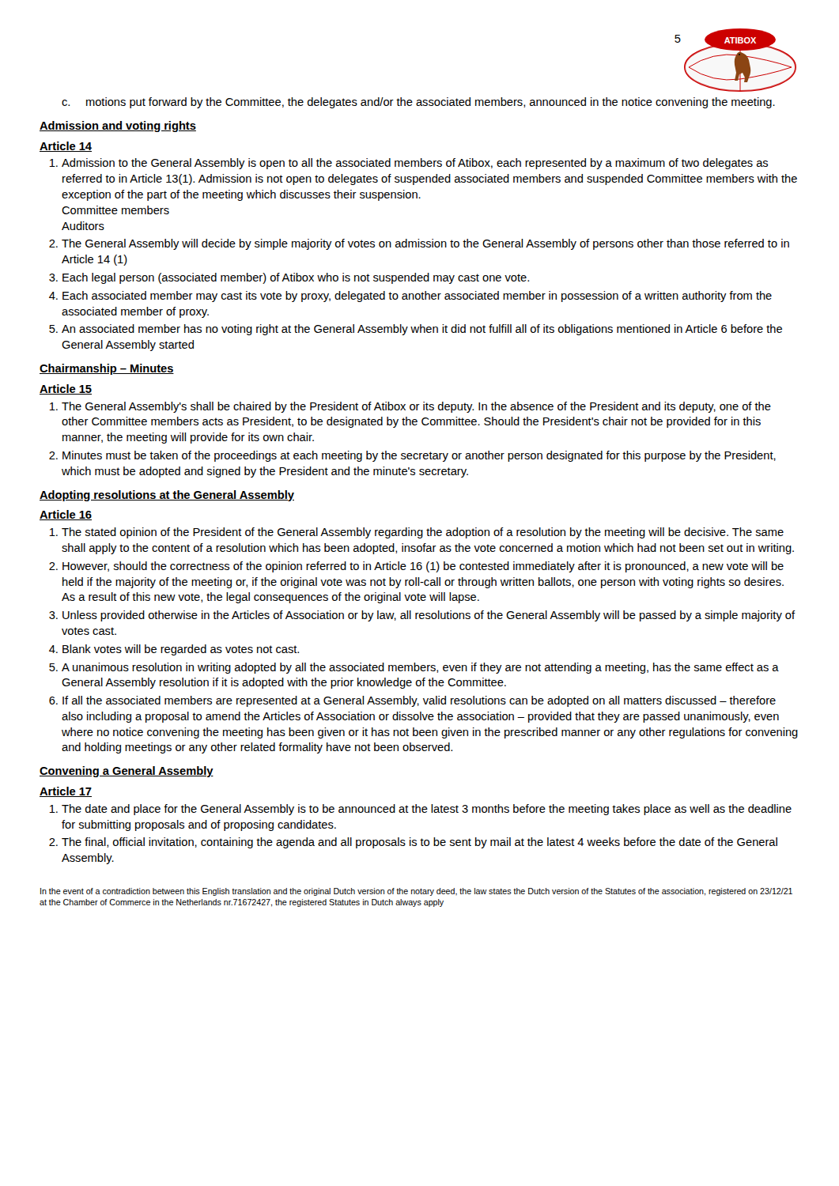ATIBOX
5
c. motions put forward by the Committee, the delegates and/or the associated members, announced in the notice convening the meeting.
Admission and voting rights
Article 14
Admission to the General Assembly is open to all the associated members of Atibox, each represented by a maximum of two delegates as referred to in Article 13(1). Admission is not open to delegates of suspended associated members and suspended Committee members with the exception of the part of the meeting which discusses their suspension.
Committee members
Auditors
The General Assembly will decide by simple majority of votes on admission to the General Assembly of persons other than those referred to in Article 14 (1)
Each legal person (associated member) of Atibox who is not suspended may cast one vote.
Each associated member may cast its vote by proxy, delegated to another associated member in possession of a written authority from the associated member of proxy.
An associated member has no voting right at the General Assembly when it did not fulfill all of its obligations mentioned in Article 6 before the General Assembly started
Chairmanship – Minutes
Article 15
The General Assembly's shall be chaired by the President of Atibox or its deputy. In the absence of the President and its deputy, one of the other Committee members acts as President, to be designated by the Committee. Should the President's chair not be provided for in this manner, the meeting will provide for its own chair.
Minutes must be taken of the proceedings at each meeting by the secretary or another person designated for this purpose by the President, which must be adopted and signed by the President and the minute's secretary.
Adopting resolutions at the General Assembly
Article 16
The stated opinion of the President of the General Assembly regarding the adoption of a resolution by the meeting will be decisive. The same shall apply to the content of a resolution which has been adopted, insofar as the vote concerned a motion which had not been set out in writing.
However, should the correctness of the opinion referred to in Article 16 (1) be contested immediately after it is pronounced, a new vote will be held if the majority of the meeting or, if the original vote was not by roll-call or through written ballots, one person with voting rights so desires. As a result of this new vote, the legal consequences of the original vote will lapse.
Unless provided otherwise in the Articles of Association or by law, all resolutions of the General Assembly will be passed by a simple majority of votes cast.
Blank votes will be regarded as votes not cast.
A unanimous resolution in writing adopted by all the associated members, even if they are not attending a meeting, has the same effect as a General Assembly resolution if it is adopted with the prior knowledge of the Committee.
If all the associated members are represented at a General Assembly, valid resolutions can be adopted on all matters discussed – therefore also including a proposal to amend the Articles of Association or dissolve the association – provided that they are passed unanimously, even where no notice convening the meeting has been given or it has not been given in the prescribed manner or any other regulations for convening and holding meetings or any other related formality have not been observed.
Convening a General Assembly
Article 17
The date and place for the General Assembly is to be announced at the latest 3 months before the meeting takes place as well as the deadline for submitting proposals and of proposing candidates.
The final, official invitation, containing the agenda and all proposals is to be sent by mail at the latest 4 weeks before the date of the General Assembly.
In the event of a contradiction between this English translation and the original Dutch version of the notary deed, the law states the Dutch version of the Statutes of the association, registered on 23/12/21 at the Chamber of Commerce in the Netherlands nr.71672427, the registered Statutes in Dutch always apply